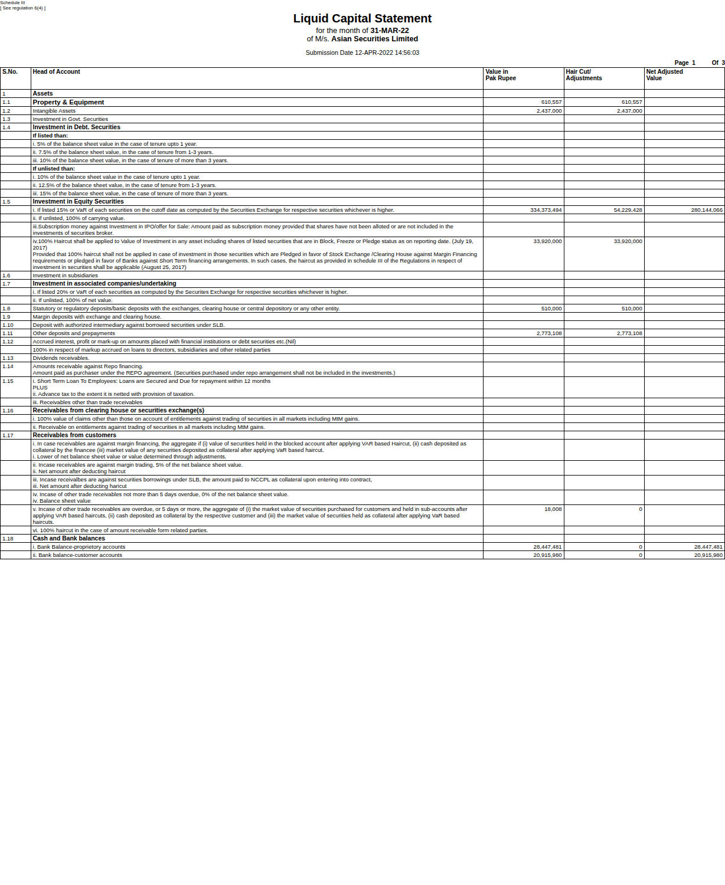Schedule III
[ See regulation 6(4) ]
Liquid Capital Statement
for the month of 31-MAR-22
of M/s. Asian Securities Limited
Submission Date 12-APR-2022 14:56:03
Page 1Of 3
| S.No. | Head of Account | Value in Pak Rupee | Hair Cut/ Adjustments | Net Adjusted Value |
| --- | --- | --- | --- | --- |
| 1 | Assets | | | |
| 1.1 | Property & Equipment | 610,557 | 610,557 | |
| 1.2 | Intangible Assets | 2,437,000 | 2,437,000 | |
| 1.3 | Investment in Govt. Securities | | | |
| 1.4 | Investment in Debt. Securities | | | |
| | If listed than: | | | |
| | i. 5% of the balance sheet value in the case of tenure upto 1 year. | | | |
| | ii. 7.5% of the balance sheet value, in the case of tenure from 1-3 years. | | | |
| | iii. 10% of the balance sheet value, in the case of tenure of more than 3 years. | | | |
| | If unlisted than: | | | |
| | i. 10% of the balance sheet value in the case of tenure upto 1 year. | | | |
| | ii. 12.5% of the balance sheet value, in the case of tenure from 1-3 years. | | | |
| | iii. 15% of the balance sheet value, in the case of tenure of more than 3 years. | | | |
| 1.5 | Investment in Equity Securities | | | |
| | i. If listed 15% or VaR of each securities on the cutoff date as computed by the Securities Exchange for respective securities whichever is higher. | 334,373,494 | 54,229,428 | 280,144,066 |
| | ii. If unlisted, 100% of carrying value. | | | |
| | iii.Subscription money against Investment in IPO/offer for Sale: Amount paid as subscription money provided that shares have not been alloted or are not included in the investments of securities broker. | | | |
| | iv.100% Haircut shall be applied to Value of Investment in any asset including shares of listed securities that are in Block, Freeze or Pledge status as on reporting date. (July 19, 2017) Provided that 100% haircut shall not be applied in case of investment in those securities which are Pledged in favor of Stock Exchange /Clearing House against Margin Financing requirements or pledged in favor of Banks against Short Term financing arrangements. In such cases, the haircut as provided in schedule III of the Regulations in respect of investment in securities shall be applicable (August 25, 2017) | 33,920,000 | 33,920,000 | |
| 1.6 | Investment in subsidiaries | | | |
| 1.7 | Investment in associated companies/undertaking | | | |
| | i. If listed 20% or VaR of each securities as computed by the Securites Exchange for respective securities whichever is higher. | | | |
| | ii. If unlisted, 100% of net value. | | | |
| 1.8 | Statutory or regulatory deposits/basic deposits with the exchanges, clearing house or central depository or any other entity. | 510,000 | 510,000 | |
| 1.9 | Margin deposits with exchange and clearing house. | | | |
| 1.10 | Deposit with authorized intermediary against borrowed securities under SLB. | | | |
| 1.11 | Other deposits and prepayments | 2,773,108 | 2,773,108 | |
| 1.12 | Accrued interest, profit or mark-up on amounts placed with financial institutions or debt securities etc.(Nil) | | | |
| | 100% in respect of markup accrued on loans to directors, subsidiaries and other related parties | | | |
| 1.13 | Dividends receivables. | | | |
| 1.14 | Amounts receivable against Repo financing. Amount paid as purchaser under the REPO agreement. (Securities purchased under repo arrangement shall not be included in the investments.) | | | |
| 1.15 | i. Short Term Loan To Employees: Loans are Secured and Due for repayment within 12 months PLUS ii. Advance tax to the extent it is netted with provision of taxation. | | | |
| | iii. Receivables other than trade receivables | | | |
| 1.16 | Receivables from clearing house or securities exchange(s) | | | |
| | i. 100% value of claims other than those on account of entitlements against trading of securities in all markets including MtM gains. | | | |
| | ii. Receivable on entitlements against trading of securities in all markets including MtM gains. | | | |
| 1.17 | Receivables from customers | | | |
| | i. In case receivables are against margin financing, the aggregate if (i) value of securities held in the blocked account after applying VAR based Haircut, (ii) cash deposited as collateral by the financee (iii) market value of any securities deposited as collateral after applying VaR based haircut. i. Lower of net balance sheet value or value determined through adjustments. | | | |
| | ii. Incase receivables are against margin trading, 5% of the net balance sheet value. ii. Net amount after deducting haircut | | | |
| | iii. Incase receivalbes are against securities borrowings under SLB, the amount paid to NCCPL as collateral upon entering into contract, iii. Net amount after deducting haricut | | | |
| | iv. Incase of other trade receivables not more than 5 days overdue, 0% of the net balance sheet value. iv. Balance sheet value | | | |
| | v. Incase of other trade receivables are overdue, or 5 days or more, the aggregate of (i) the market value of securities purchased for customers and held in sub-accounts after applying VAR based haircuts, (ii) cash deposited as collateral by the respective customer and (iii) the market value of securities held as collateral after applying VaR based haircuts. | 18,008 | 0 | |
| | vi. 100% haircut in the case of amount receivable form related parties. | | | |
| 1.18 | Cash and Bank balances | | | |
| | i. Bank Balance-proprietory accounts | 28,447,481 | 0 | 28,447,481 |
| | ii. Bank balance-customer accounts | 20,915,980 | 0 | 20,915,980 |